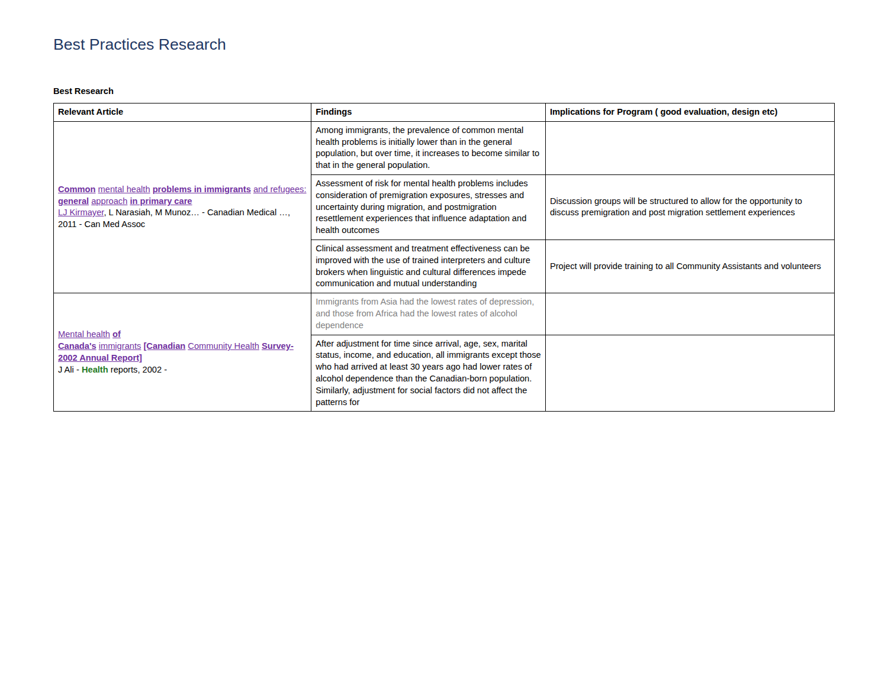Best Practices Research
Best Research
| Relevant Article | Findings | Implications for Program ( good evaluation, design etc) |
| --- | --- | --- |
| Common mental health problems in immigrants and refugees: general approach in primary care LJ Kirmayer , L Narasiah, M Munoz… - Canadian Medical …, 2011 - Can Med Assoc | Among immigrants, the prevalence of common mental health problems is initially lower than in the general population, but over time, it increases to become similar to that in the general population. | |
| Assessment of risk for mental health problems includes consideration of premigration exposures, stresses and uncertainty during migration, and postmigration resettlement experiences that influence adaptation and health outcomes | Discussion groups will be structured to allow for the opportunity to discuss premigration and post migration settlement experiences |
| Clinical assessment and treatment effectiveness can be improved with the use of trained interpreters and culture brokers when linguistic and cultural differences impede communication and mutual understanding | Project will provide training to all Community Assistants and volunteers |
| Mental health of Canada's immigrants [Canadian Community Health Survey-2002 Annual Report] J Ali - Health reports, 2002 - | Immigrants from Asia had the lowest rates of depression, and those from Africa had the lowest rates of alcohol dependence | |
| After adjustment for time since arrival, age, sex, marital status, income, and education, all immigrants except those who had arrived at least 30 years ago had lower rates of alcohol dependence than the Canadian-born population. Similarly, adjustment for social factors did not affect the patterns for | |